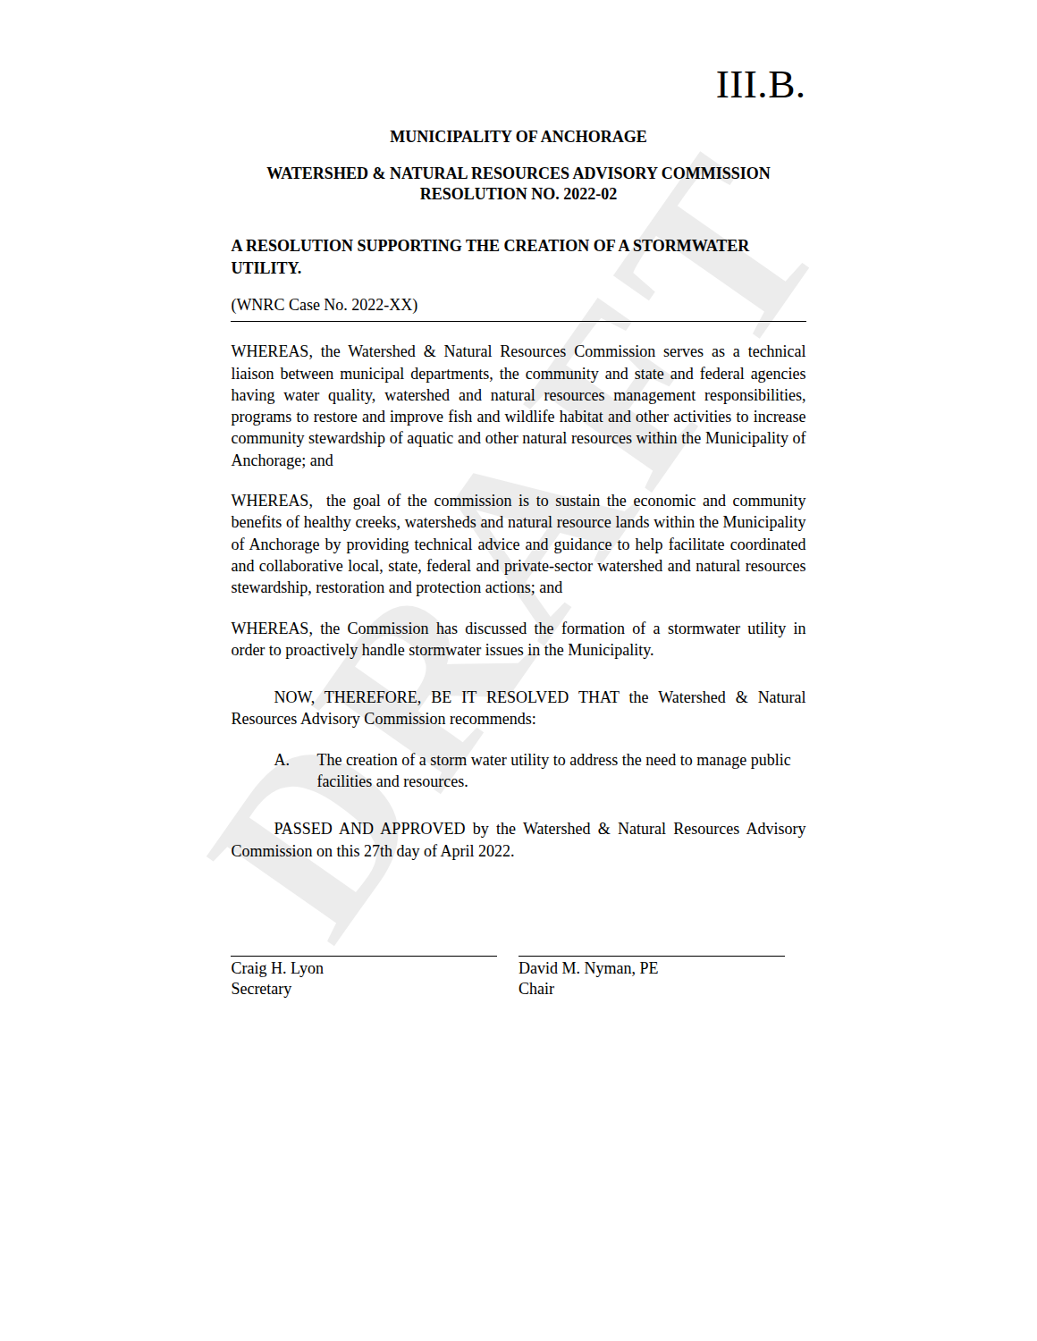DRAFT
III.B.
MUNICIPALITY OF ANCHORAGE
WATERSHED & NATURAL RESOURCES ADVISORY COMMISSION
RESOLUTION NO. 2022-02
A RESOLUTION SUPPORTING THE CREATION OF A STORMWATER UTILITY.
(WNRC Case No. 2022-XX)
WHEREAS, the Watershed & Natural Resources Commission serves as a technical liaison between municipal departments, the community and state and federal agencies having water quality, watershed and natural resources management responsibilities, programs to restore and improve fish and wildlife habitat and other activities to increase community stewardship of aquatic and other natural resources within the Municipality of Anchorage; and
WHEREAS, the goal of the commission is to sustain the economic and community benefits of healthy creeks, watersheds and natural resource lands within the Municipality of Anchorage by providing technical advice and guidance to help facilitate coordinated and collaborative local, state, federal and private-sector watershed and natural resources stewardship, restoration and protection actions; and
WHEREAS, the Commission has discussed the formation of a stormwater utility in order to proactively handle stormwater issues in the Municipality.
NOW, THEREFORE, BE IT RESOLVED THAT the Watershed & Natural Resources Advisory Commission recommends:
A.
The creation of a storm water utility to address the need to manage public facilities and resources.
PASSED AND APPROVED by the Watershed & Natural Resources Advisory Commission on this 27th day of April 2022.
| Craig H. Lyon Secretary | David M. Nyman, PE Chair |